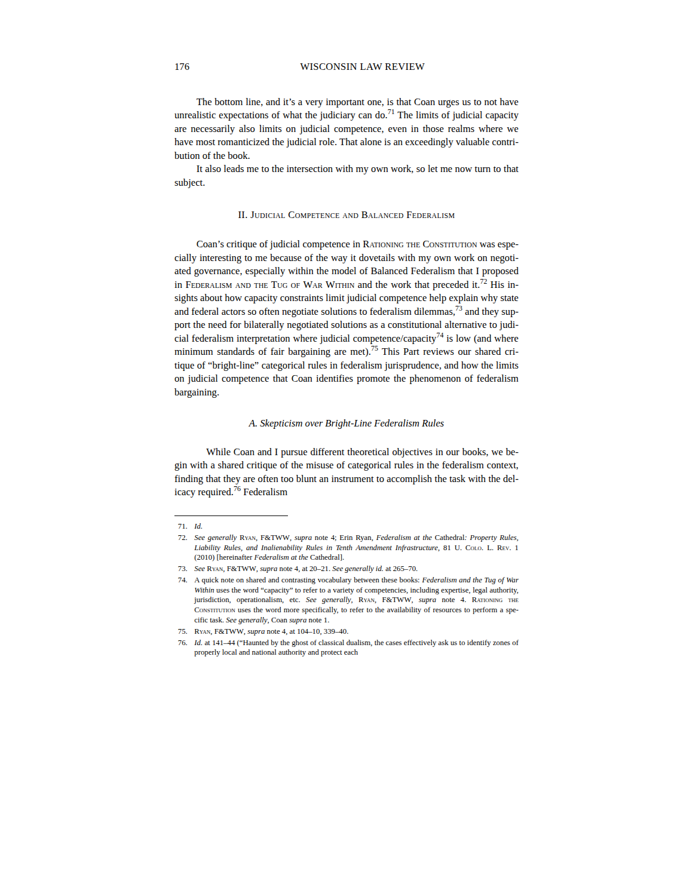176
WISCONSIN LAW REVIEW
The bottom line, and it’s a very important one, is that Coan urges us to not have unrealistic expectations of what the judiciary can do.71 The limits of judicial capacity are necessarily also limits on judicial competence, even in those realms where we have most romanticized the judicial role. That alone is an exceedingly valuable contribution of the book.
It also leads me to the intersection with my own work, so let me now turn to that subject.
II. Judicial Competence and Balanced Federalism
Coan’s critique of judicial competence in Rationing the Constitution was especially interesting to me because of the way it dovetails with my own work on negotiated governance, especially within the model of Balanced Federalism that I proposed in Federalism and the Tug of War Within and the work that preceded it.72 His insights about how capacity constraints limit judicial competence help explain why state and federal actors so often negotiate solutions to federalism dilemmas,73 and they support the need for bilaterally negotiated solutions as a constitutional alternative to judicial federalism interpretation where judicial competence/capacity74 is low (and where minimum standards of fair bargaining are met).75 This Part reviews our shared critique of “bright-line” categorical rules in federalism jurisprudence, and how the limits on judicial competence that Coan identifies promote the phenomenon of federalism bargaining.
A. Skepticism over Bright-Line Federalism Rules
While Coan and I pursue different theoretical objectives in our books, we begin with a shared critique of the misuse of categorical rules in the federalism context, finding that they are often too blunt an instrument to accomplish the task with the delicacy required.76 Federalism
71.
Id.
72.
See generally Ryan, F&TWW, supra note 4; Erin Ryan, Federalism at the Cathedral: Property Rules, Liability Rules, and Inalienability Rules in Tenth Amendment Infrastructure, 81 U. Colo. L. Rev. 1 (2010) [hereinafter Federalism at the Cathedral].
73.
See Ryan, F&TWW, supra note 4, at 20–21. See generally id. at 265–70.
74.
A quick note on shared and contrasting vocabulary between these books: Federalism and the Tug of War Within uses the word “capacity” to refer to a variety of competencies, including expertise, legal authority, jurisdiction, operationalism, etc. See generally, Ryan, F&TWW, supra note 4. Rationing the Constitution uses the word more specifically, to refer to the availability of resources to perform a specific task. See generally, Coan supra note 1.
75.
Ryan, F&TWW, supra note 4, at 104–10, 339–40.
76.
Id. at 141–44 (“Haunted by the ghost of classical dualism, the cases effectively ask us to identify zones of properly local and national authority and protect each